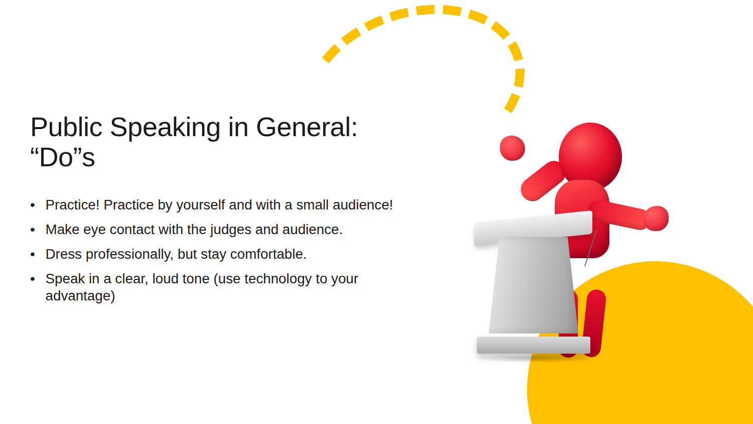Public Speaking in General: “Do”s
Practice! Practice by yourself and with a small audience!
Make eye contact with the judges and audience.
Dress professionally, but stay comfortable.
Speak in a clear, loud tone (use technology to your advantage)